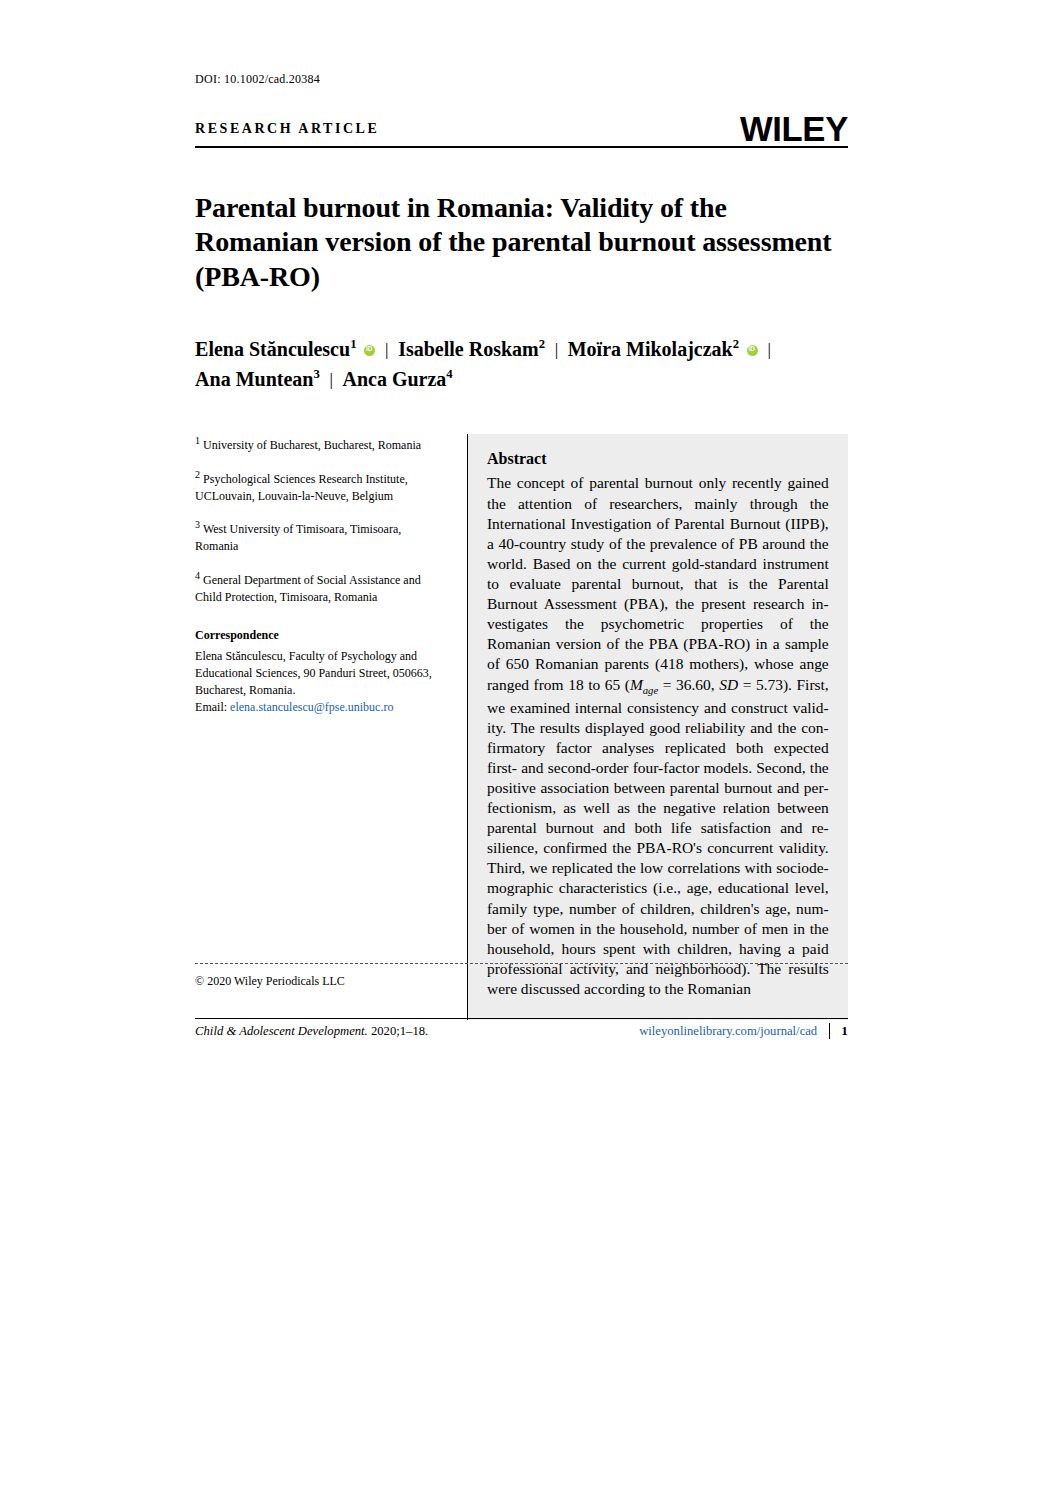DOI: 10.1002/cad.20384
Research Article
WILEY
Parental burnout in Romania: Validity of the Romanian version of the parental burnout assessment (PBA-RO)
Elena Stănculescu1 |Isabelle Roskam2|Moïra Mikolajczak2 |
Ana Muntean3|Anca Gurza4
1 University of Bucharest, Bucharest, Romania
2 Psychological Sciences Research Institute, UCLouvain, Louvain-la-Neuve, Belgium
3 West University of Timisoara, Timisoara, Romania
4 General Department of Social Assistance and Child Protection, Timisoara, Romania
Correspondence
Elena Stănculescu, Faculty of Psychology and Educational Sciences, 90 Panduri Street, 050663, Bucharest, Romania.
Email: elena.stanculescu@fpse.unibuc.ro
Abstract
The concept of parental burnout only recently gained the attention of researchers, mainly through the International Investigation of Parental Burnout (IIPB), a 40-country study of the prevalence of PB around the world. Based on the current gold-standard instrument to evaluate parental burnout, that is the Parental Burnout Assessment (PBA), the present research investigates the psychometric properties of the Romanian version of the PBA (PBA-RO) in a sample of 650 Romanian parents (418 mothers), whose ange ranged from 18 to 65 (Mage = 36.60, SD = 5.73). First, we examined internal consistency and construct validity. The results displayed good reliability and the confirmatory factor analyses replicated both expected first- and second-order four-factor models. Second, the positive association between parental burnout and perfectionism, as well as the negative relation between parental burnout and both life satisfaction and resilience, confirmed the PBA-RO's concurrent validity. Third, we replicated the low correlations with sociodemographic characteristics (i.e., age, educational level, family type, number of children, children's age, number of women in the household, number of men in the household, hours spent with children, having a paid professional activity, and neighborhood). The results were discussed according to the Romanian
© 2020 Wiley Periodicals LLC
Child & Adolescent Development. 2020;1–18.
wileyonlinelibrary.com/journal/cad 1